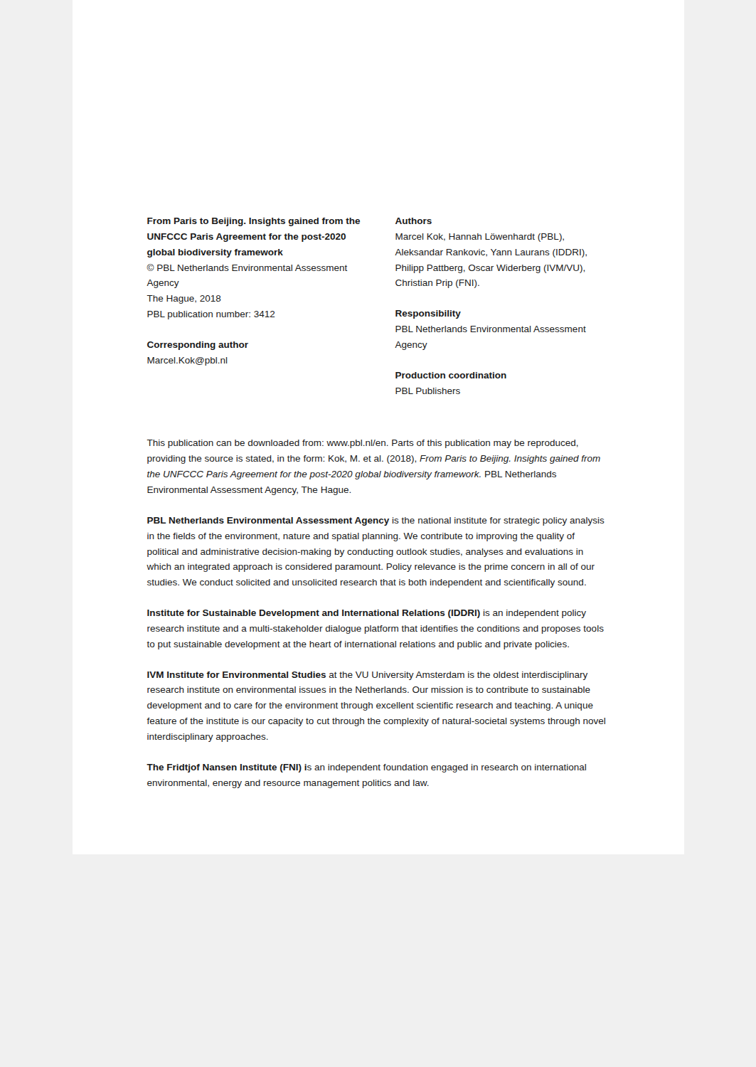From Paris to Beijing. Insights gained from the UNFCCC Paris Agreement for the post-2020 global biodiversity framework
© PBL Netherlands Environmental Assessment Agency
The Hague, 2018
PBL publication number: 3412
Corresponding author
Marcel.Kok@pbl.nl
Authors
Marcel Kok, Hannah Löwenhardt (PBL),
Aleksandar Rankovic, Yann Laurans (IDDRI),
Philipp Pattberg, Oscar Widerberg (IVM/VU),
Christian Prip (FNI).
Responsibility
PBL Netherlands Environmental Assessment Agency
Production coordination
PBL Publishers
This publication can be downloaded from: www.pbl.nl/en. Parts of this publication may be reproduced, providing the source is stated, in the form: Kok, M. et al. (2018), From Paris to Beijing. Insights gained from the UNFCCC Paris Agreement for the post-2020 global biodiversity framework. PBL Netherlands Environmental Assessment Agency, The Hague.
PBL Netherlands Environmental Assessment Agency is the national institute for strategic policy analysis in the fields of the environment, nature and spatial planning. We contribute to improving the quality of political and administrative decision-making by conducting outlook studies, analyses and evaluations in which an integrated approach is considered paramount. Policy relevance is the prime concern in all of our studies. We conduct solicited and unsolicited research that is both independent and scientifically sound.
Institute for Sustainable Development and International Relations (IDDRI) is an independent policy research institute and a multi-stakeholder dialogue platform that identifies the conditions and proposes tools to put sustainable development at the heart of international relations and public and private policies.
IVM Institute for Environmental Studies at the VU University Amsterdam is the oldest interdisciplinary research institute on environmental issues in the Netherlands. Our mission is to contribute to sustainable development and to care for the environment through excellent scientific research and teaching. A unique feature of the institute is our capacity to cut through the complexity of natural-societal systems through novel interdisciplinary approaches.
The Fridtjof Nansen Institute (FNI) is an independent foundation engaged in research on international environmental, energy and resource management politics and law.